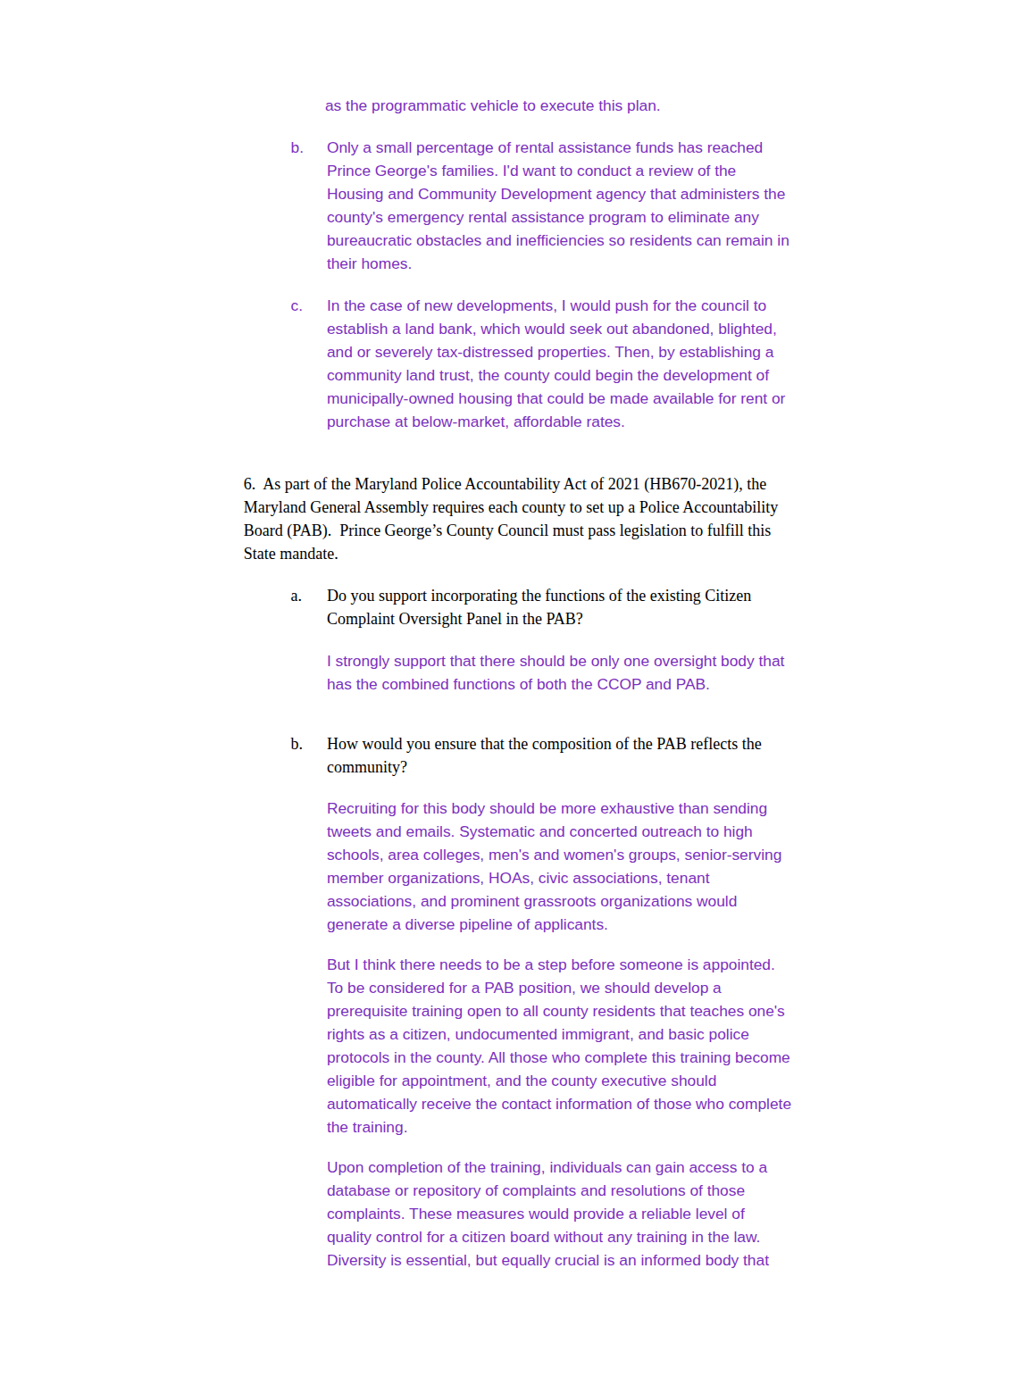as the programmatic vehicle to execute this plan.
b.
Only a small percentage of rental assistance funds has reached Prince George's families. I'd want to conduct a review of the Housing and Community Development agency that administers the county's emergency rental assistance program to eliminate any bureaucratic obstacles and inefficiencies so residents can remain in their homes.
c.
In the case of new developments, I would push for the council to establish a land bank, which would seek out abandoned, blighted, and or severely tax-distressed properties. Then, by establishing a community land trust, the county could begin the development of municipally-owned housing that could be made available for rent or purchase at below-market, affordable rates.
6. As part of the Maryland Police Accountability Act of 2021 (HB670-2021), the Maryland General Assembly requires each county to set up a Police Accountability Board (PAB). Prince George’s County Council must pass legislation to fulfill this State mandate.
a.
Do you support incorporating the functions of the existing Citizen Complaint Oversight Panel in the PAB?
I strongly support that there should be only one oversight body that has the combined functions of both the CCOP and PAB.
b.
How would you ensure that the composition of the PAB reflects the community?
Recruiting for this body should be more exhaustive than sending tweets and emails. Systematic and concerted outreach to high schools, area colleges, men's and women's groups, senior-serving member organizations, HOAs, civic associations, tenant associations, and prominent grassroots organizations would generate a diverse pipeline of applicants.
But I think there needs to be a step before someone is appointed. To be considered for a PAB position, we should develop a prerequisite training open to all county residents that teaches one's rights as a citizen, undocumented immigrant, and basic police protocols in the county. All those who complete this training become eligible for appointment, and the county executive should automatically receive the contact information of those who complete the training.
Upon completion of the training, individuals can gain access to a database or repository of complaints and resolutions of those complaints. These measures would provide a reliable level of quality control for a citizen board without any training in the law. Diversity is essential, but equally crucial is an informed body that